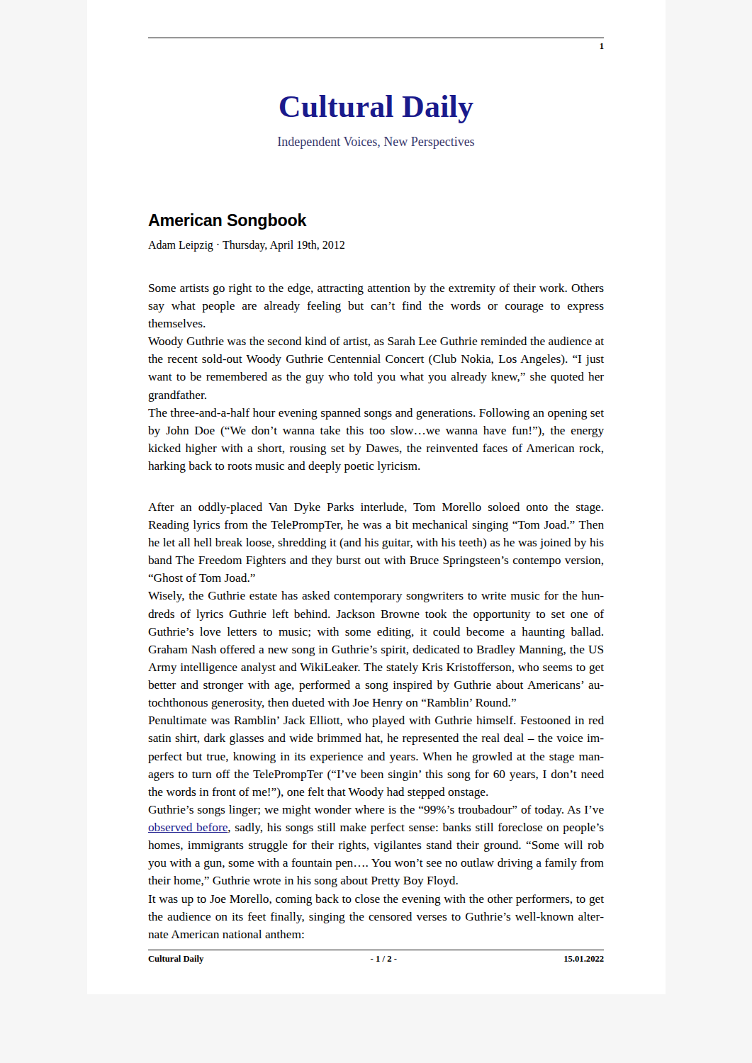1
Cultural Daily
Independent Voices, New Perspectives
American Songbook
Adam Leipzig · Thursday, April 19th, 2012
Some artists go right to the edge, attracting attention by the extremity of their work. Others say what people are already feeling but can’t find the words or courage to express themselves.
Woody Guthrie was the second kind of artist, as Sarah Lee Guthrie reminded the audience at the recent sold-out Woody Guthrie Centennial Concert (Club Nokia, Los Angeles). “I just want to be remembered as the guy who told you what you already knew,” she quoted her grandfather.
The three-and-a-half hour evening spanned songs and generations. Following an opening set by John Doe (“We don’t wanna take this too slow…we wanna have fun!”), the energy kicked higher with a short, rousing set by Dawes, the reinvented faces of American rock, harking back to roots music and deeply poetic lyricism.
After an oddly-placed Van Dyke Parks interlude, Tom Morello soloed onto the stage. Reading lyrics from the TelePrompTer, he was a bit mechanical singing “Tom Joad.” Then he let all hell break loose, shredding it (and his guitar, with his teeth) as he was joined by his band The Freedom Fighters and they burst out with Bruce Springsteen’s contempo version, “Ghost of Tom Joad.”
Wisely, the Guthrie estate has asked contemporary songwriters to write music for the hundreds of lyrics Guthrie left behind. Jackson Browne took the opportunity to set one of Guthrie’s love letters to music; with some editing, it could become a haunting ballad. Graham Nash offered a new song in Guthrie’s spirit, dedicated to Bradley Manning, the US Army intelligence analyst and WikiLeaker. The stately Kris Kristofferson, who seems to get better and stronger with age, performed a song inspired by Guthrie about Americans’ autochthonous generosity, then dueted with Joe Henry on “Ramblin’ Round.”
Penultimate was Ramblin’ Jack Elliott, who played with Guthrie himself. Festooned in red satin shirt, dark glasses and wide brimmed hat, he represented the real deal – the voice imperfect but true, knowing in its experience and years. When he growled at the stage managers to turn off the TelePrompTer (“I’ve been singin’ this song for 60 years, I don’t need the words in front of me!”), one felt that Woody had stepped onstage.
Guthrie’s songs linger; we might wonder where is the “99%’s troubadour” of today. As I’ve observed before, sadly, his songs still make perfect sense: banks still foreclose on people’s homes, immigrants struggle for their rights, vigilantes stand their ground. “Some will rob you with a gun, some with a fountain pen…. You won’t see no outlaw driving a family from their home,” Guthrie wrote in his song about Pretty Boy Floyd.
It was up to Joe Morello, coming back to close the evening with the other performers, to get the audience on its feet finally, singing the censored verses to Guthrie’s well-known alternate American national anthem:
Cultural Daily
- 1 / 2 -
15.01.2022